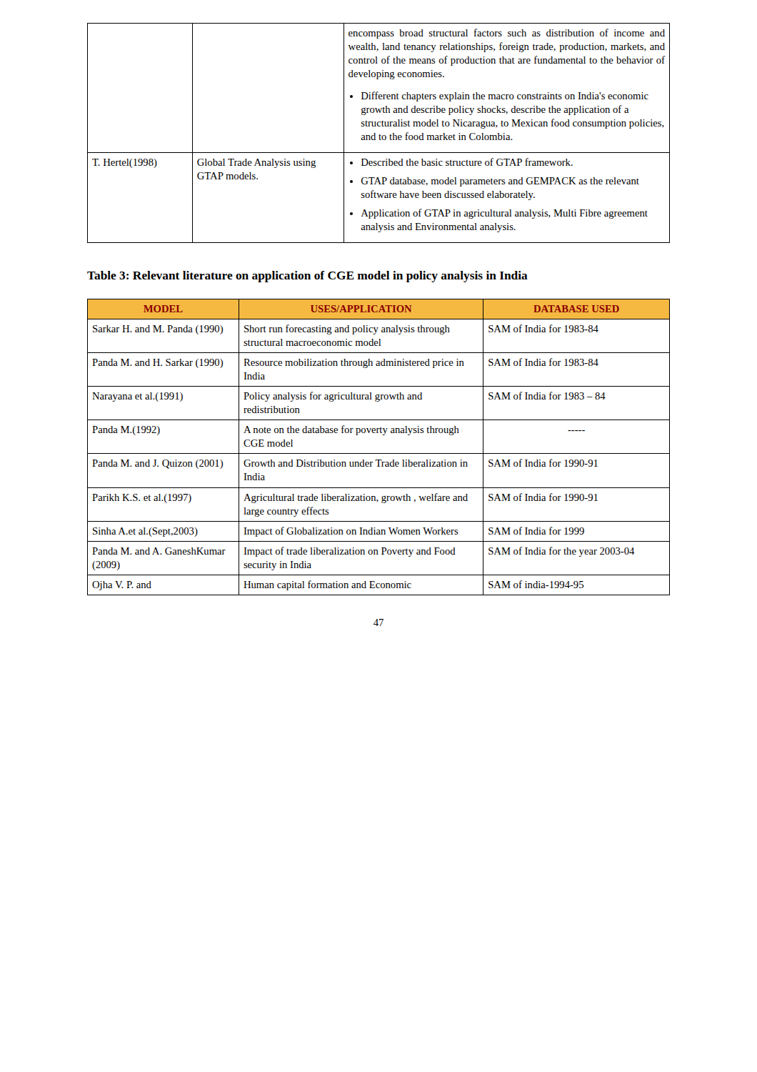| | | encompass broad structural factors such as distribution of income and wealth, land tenancy relationships, foreign trade, production, markets, and control of the means of production that are fundamental to the behavior of developing economies. Different chapters explain the macro constraints on India's economic growth and describe policy shocks, describe the application of a structuralist model to Nicaragua, to Mexican food consumption policies, and to the food market in Colombia. |
| T. Hertel(1998) | Global Trade Analysis using GTAP models. | Described the basic structure of GTAP framework. GTAP database, model parameters and GEMPACK as the relevant software have been discussed elaborately. Application of GTAP in agricultural analysis, Multi Fibre agreement analysis and Environmental analysis. |
Table 3: Relevant literature on application of CGE model in policy analysis in India
| MODEL | USES/APPLICATION | DATABASE USED |
| --- | --- | --- |
| Sarkar H. and M. Panda (1990) | Short run forecasting and policy analysis through structural macroeconomic model | SAM of India for 1983-84 |
| Panda M. and H. Sarkar (1990) | Resource mobilization through administered price in India | SAM of India for 1983-84 |
| Narayana et al.(1991) | Policy analysis for agricultural growth and redistribution | SAM of India for 1983 – 84 |
| Panda M.(1992) | A note on the database for poverty analysis through CGE model | ----- |
| Panda M. and J. Quizon (2001) | Growth and Distribution under Trade liberalization in India | SAM of India for 1990-91 |
| Parikh K.S. et al.(1997) | Agricultural trade liberalization, growth , welfare and large country effects | SAM of India for 1990-91 |
| Sinha A.et al.(Sept,2003) | Impact of Globalization on Indian Women Workers | SAM of India for 1999 |
| Panda M. and A. GaneshKumar (2009) | Impact of trade liberalization on Poverty and Food security in India | SAM of India for the year 2003-04 |
| Ojha V. P. and | Human capital formation and Economic | SAM of india-1994-95 |
47